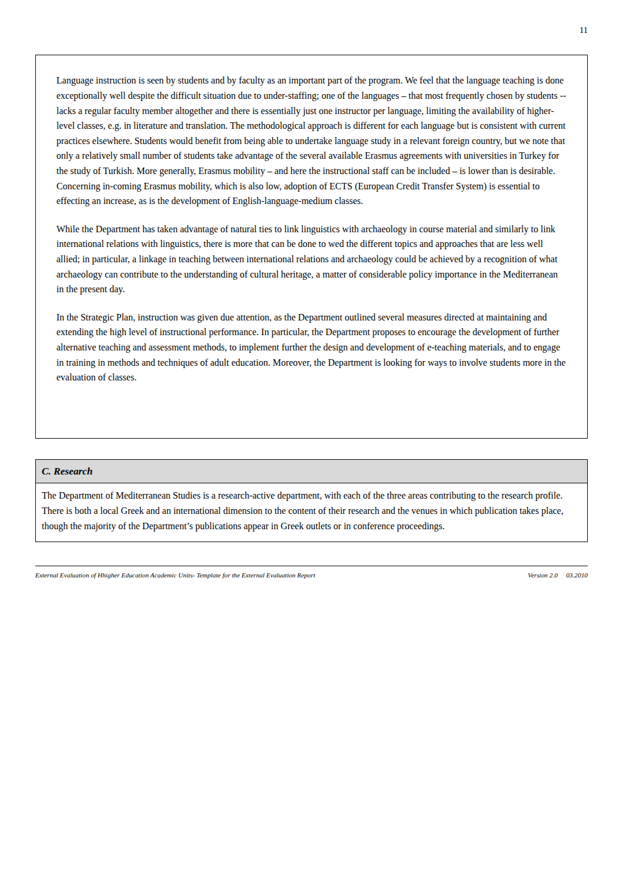11
Language instruction is seen by students and by faculty as an important part of the program. We feel that the language teaching is done exceptionally well despite the difficult situation due to under-staffing; one of the languages – that most frequently chosen by students -- lacks a regular faculty member altogether and there is essentially just one instructor per language, limiting the availability of higher-level classes, e.g. in literature and translation. The methodological approach is different for each language but is consistent with current practices elsewhere. Students would benefit from being able to undertake language study in a relevant foreign country, but we note that only a relatively small number of students take advantage of the several available Erasmus agreements with universities in Turkey for the study of Turkish. More generally, Erasmus mobility – and here the instructional staff can be included – is lower than is desirable. Concerning in-coming Erasmus mobility, which is also low, adoption of ECTS (European Credit Transfer System) is essential to effecting an increase, as is the development of English-language-medium classes.
While the Department has taken advantage of natural ties to link linguistics with archaeology in course material and similarly to link international relations with linguistics, there is more that can be done to wed the different topics and approaches that are less well allied; in particular, a linkage in teaching between international relations and archaeology could be achieved by a recognition of what archaeology can contribute to the understanding of cultural heritage, a matter of considerable policy importance in the Mediterranean in the present day.
In the Strategic Plan, instruction was given due attention, as the Department outlined several measures directed at maintaining and extending the high level of instructional performance. In particular, the Department proposes to encourage the development of further alternative teaching and assessment methods, to implement further the design and development of e-teaching materials, and to engage in training in methods and techniques of adult education. Moreover, the Department is looking for ways to involve students more in the evaluation of classes.
C. Research
The Department of Mediterranean Studies is a research-active department, with each of the three areas contributing to the research profile. There is both a local Greek and an international dimension to the content of their research and the venues in which publication takes place, though the majority of the Department’s publications appear in Greek outlets or in conference proceedings.
External Evaluation of Hhigher Education Academic Units- Template for the External Evaluation Report Version 2.0 03.2010